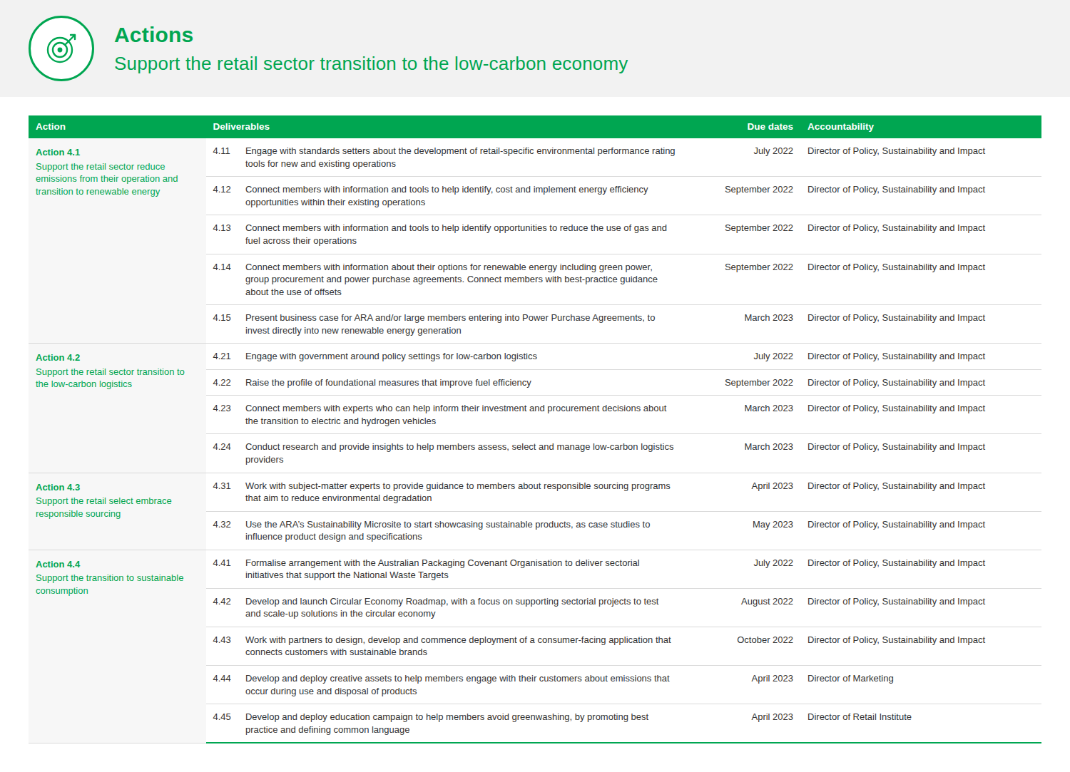Actions
Support the retail sector transition to the low-carbon economy
| Action | Deliverables | Due dates | Accountability |
| --- | --- | --- | --- |
| Action 4.1 Support the retail sector reduce emissions from their operation and transition to renewable energy | 4.11 | Engage with standards setters about the development of retail-specific environmental performance rating tools for new and existing operations | July 2022 | Director of Policy, Sustainability and Impact |
| 4.12 | Connect members with information and tools to help identify, cost and implement energy efficiency opportunities within their existing operations | September 2022 | Director of Policy, Sustainability and Impact |
| 4.13 | Connect members with information and tools to help identify opportunities to reduce the use of gas and fuel across their operations | September 2022 | Director of Policy, Sustainability and Impact |
| 4.14 | Connect members with information about their options for renewable energy including green power, group procurement and power purchase agreements. Connect members with best-practice guidance about the use of offsets | September 2022 | Director of Policy, Sustainability and Impact |
| 4.15 | Present business case for ARA and/or large members entering into Power Purchase Agreements, to invest directly into new renewable energy generation | March 2023 | Director of Policy, Sustainability and Impact |
| Action 4.2 Support the retail sector transition to the low-carbon logistics | 4.21 | Engage with government around policy settings for low-carbon logistics | July 2022 | Director of Policy, Sustainability and Impact |
| 4.22 | Raise the profile of foundational measures that improve fuel efficiency | September 2022 | Director of Policy, Sustainability and Impact |
| 4.23 | Connect members with experts who can help inform their investment and procurement decisions about the transition to electric and hydrogen vehicles | March 2023 | Director of Policy, Sustainability and Impact |
| 4.24 | Conduct research and provide insights to help members assess, select and manage low-carbon logistics providers | March 2023 | Director of Policy, Sustainability and Impact |
| Action 4.3 Support the retail select embrace responsible sourcing | 4.31 | Work with subject-matter experts to provide guidance to members about responsible sourcing programs that aim to reduce environmental degradation | April 2023 | Director of Policy, Sustainability and Impact |
| 4.32 | Use the ARA’s Sustainability Microsite to start showcasing sustainable products, as case studies to influence product design and specifications | May 2023 | Director of Policy, Sustainability and Impact |
| Action 4.4 Support the transition to sustainable consumption | 4.41 | Formalise arrangement with the Australian Packaging Covenant Organisation to deliver sectorial initiatives that support the National Waste Targets | July 2022 | Director of Policy, Sustainability and Impact |
| 4.42 | Develop and launch Circular Economy Roadmap, with a focus on supporting sectorial projects to test and scale-up solutions in the circular economy | August 2022 | Director of Policy, Sustainability and Impact |
| 4.43 | Work with partners to design, develop and commence deployment of a consumer-facing application that connects customers with sustainable brands | October 2022 | Director of Policy, Sustainability and Impact |
| 4.44 | Develop and deploy creative assets to help members engage with their customers about emissions that occur during use and disposal of products | April 2023 | Director of Marketing |
| 4.45 | Develop and deploy education campaign to help members avoid greenwashing, by promoting best practice and defining common language | April 2023 | Director of Retail Institute |